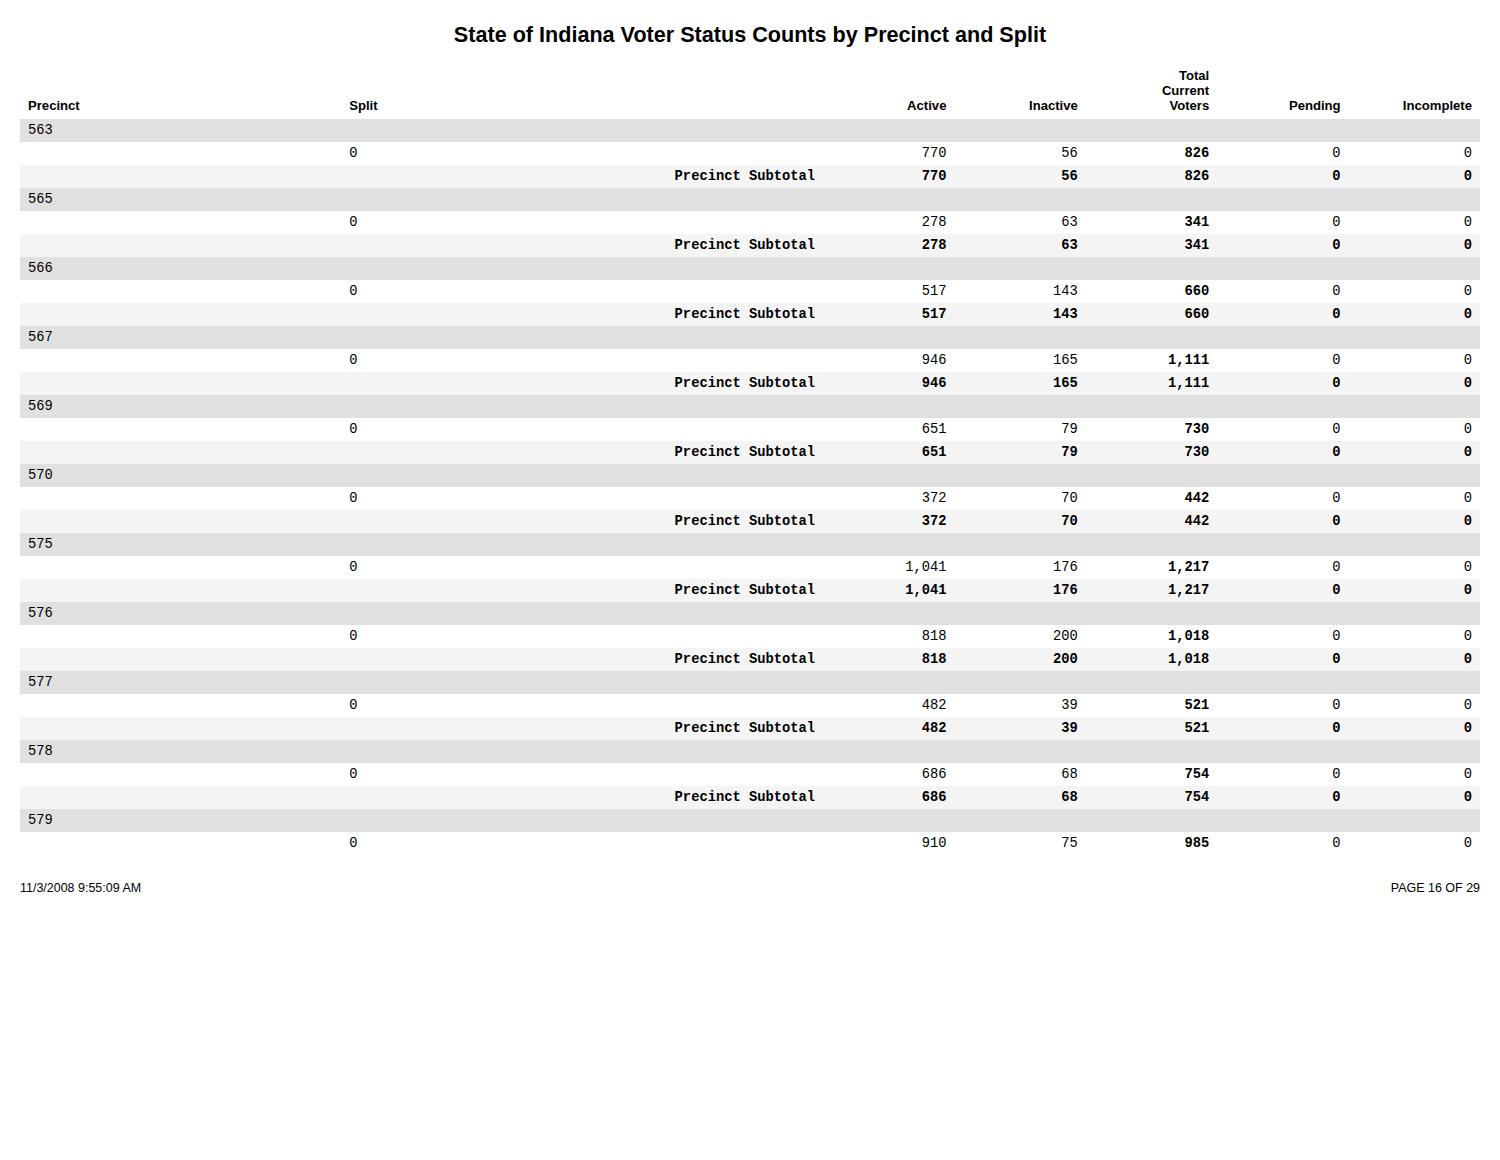State of Indiana Voter Status Counts by Precinct and Split
| Precinct | Split | | Active | Inactive | Total Current Voters | Pending | Incomplete |
| --- | --- | --- | --- | --- | --- | --- | --- |
| 563 | | | | | | | |
| | 0 | | 770 | 56 | 826 | 0 | 0 |
| | | Precinct Subtotal | 770 | 56 | 826 | 0 | 0 |
| 565 | | | | | | | |
| | 0 | | 278 | 63 | 341 | 0 | 0 |
| | | Precinct Subtotal | 278 | 63 | 341 | 0 | 0 |
| 566 | | | | | | | |
| | 0 | | 517 | 143 | 660 | 0 | 0 |
| | | Precinct Subtotal | 517 | 143 | 660 | 0 | 0 |
| 567 | | | | | | | |
| | 0 | | 946 | 165 | 1,111 | 0 | 0 |
| | | Precinct Subtotal | 946 | 165 | 1,111 | 0 | 0 |
| 569 | | | | | | | |
| | 0 | | 651 | 79 | 730 | 0 | 0 |
| | | Precinct Subtotal | 651 | 79 | 730 | 0 | 0 |
| 570 | | | | | | | |
| | 0 | | 372 | 70 | 442 | 0 | 0 |
| | | Precinct Subtotal | 372 | 70 | 442 | 0 | 0 |
| 575 | | | | | | | |
| | 0 | | 1,041 | 176 | 1,217 | 0 | 0 |
| | | Precinct Subtotal | 1,041 | 176 | 1,217 | 0 | 0 |
| 576 | | | | | | | |
| | 0 | | 818 | 200 | 1,018 | 0 | 0 |
| | | Precinct Subtotal | 818 | 200 | 1,018 | 0 | 0 |
| 577 | | | | | | | |
| | 0 | | 482 | 39 | 521 | 0 | 0 |
| | | Precinct Subtotal | 482 | 39 | 521 | 0 | 0 |
| 578 | | | | | | | |
| | 0 | | 686 | 68 | 754 | 0 | 0 |
| | | Precinct Subtotal | 686 | 68 | 754 | 0 | 0 |
| 579 | | | | | | | |
| | 0 | | 910 | 75 | 985 | 0 | 0 |
11/3/2008 9:55:09 AM
PAGE 16 OF 29